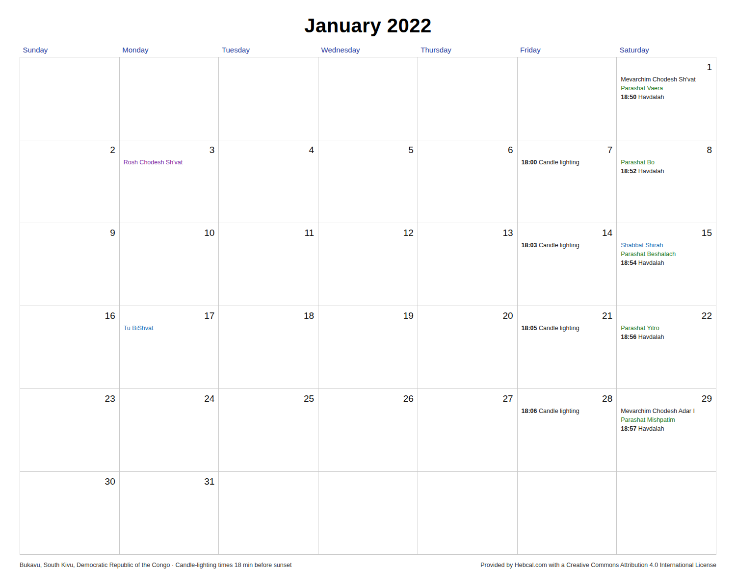January 2022
| Sunday | Monday | Tuesday | Wednesday | Thursday | Friday | Saturday |
| --- | --- | --- | --- | --- | --- | --- |
| | | | | | | 1 Mevarchim Chodesh Sh'vat Parashat Vaera 18:50 Havdalah |
| 2 | 3 Rosh Chodesh Sh'vat | 4 | 5 | 6 | 7 18:00 Candle lighting | 8 Parashat Bo 18:52 Havdalah |
| 9 | 10 | 11 | 12 | 13 | 14 18:03 Candle lighting | 15 Shabbat Shirah Parashat Beshalach 18:54 Havdalah |
| 16 | 17 Tu BiShvat | 18 | 19 | 20 | 21 18:05 Candle lighting | 22 Parashat Yitro 18:56 Havdalah |
| 23 | 24 | 25 | 26 | 27 | 28 18:06 Candle lighting | 29 Mevarchim Chodesh Adar I Parashat Mishpatim 18:57 Havdalah |
| 30 | 31 | | | | | |
Bukavu, South Kivu, Democratic Republic of the Congo · Candle-lighting times 18 min before sunset
Provided by Hebcal.com with a Creative Commons Attribution 4.0 International License